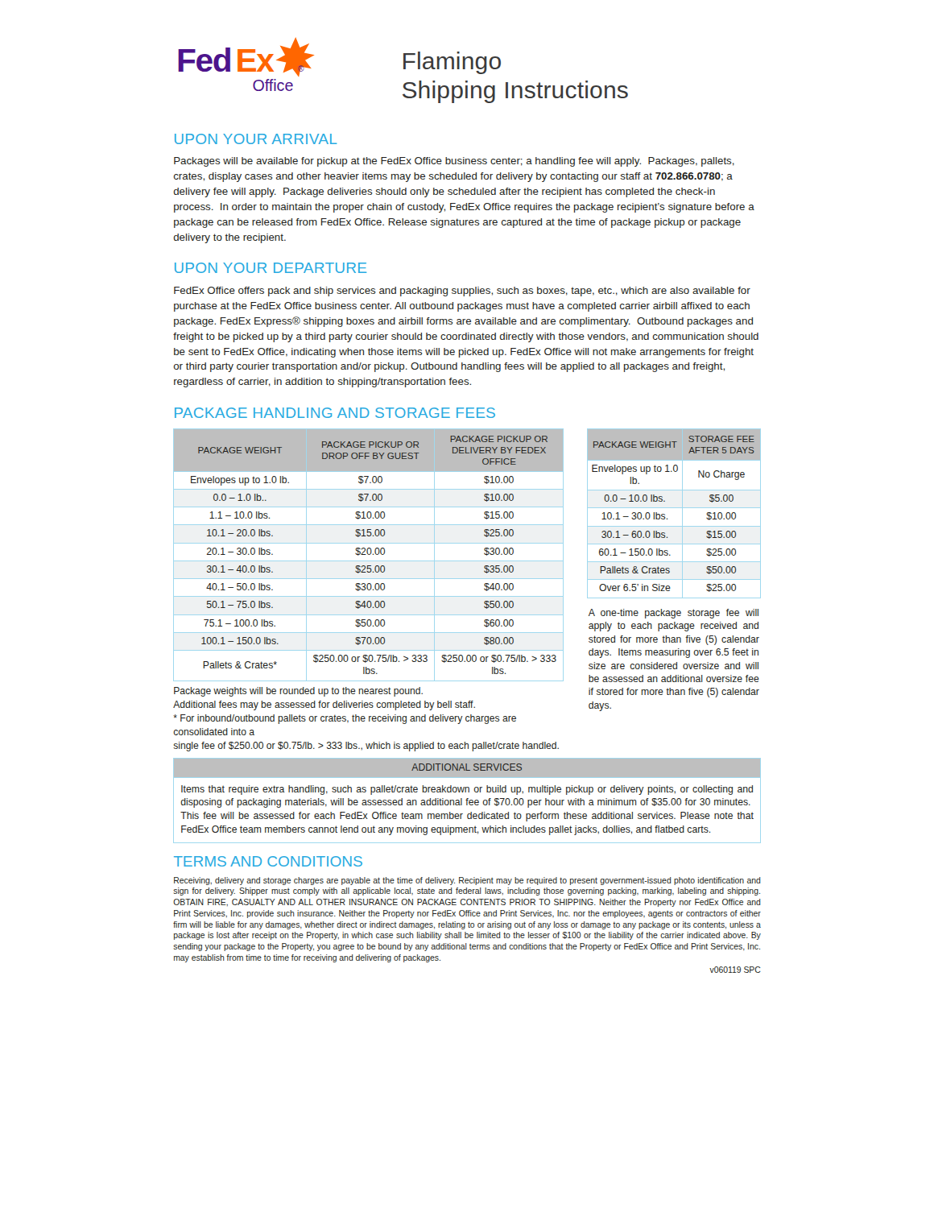Fed Ex ® Office
Flamingo
Shipping Instructions
UPON YOUR ARRIVAL
Packages will be available for pickup at the FedEx Office business center; a handling fee will apply. Packages, pallets, crates, display cases and other heavier items may be scheduled for delivery by contacting our staff at 702.866.0780; a delivery fee will apply. Package deliveries should only be scheduled after the recipient has completed the check-in process. In order to maintain the proper chain of custody, FedEx Office requires the package recipient’s signature before a package can be released from FedEx Office. Release signatures are captured at the time of package pickup or package delivery to the recipient.
UPON YOUR DEPARTURE
FedEx Office offers pack and ship services and packaging supplies, such as boxes, tape, etc., which are also available for purchase at the FedEx Office business center. All outbound packages must have a completed carrier airbill affixed to each package. FedEx Express® shipping boxes and airbill forms are available and are complimentary. Outbound packages and freight to be picked up by a third party courier should be coordinated directly with those vendors, and communication should be sent to FedEx Office, indicating when those items will be picked up. FedEx Office will not make arrangements for freight or third party courier transportation and/or pickup. Outbound handling fees will be applied to all packages and freight, regardless of carrier, in addition to shipping/transportation fees.
PACKAGE HANDLING AND STORAGE FEES
| PACKAGE WEIGHT | PACKAGE PICKUP OR DROP OFF BY GUEST | PACKAGE PICKUP OR DELIVERY BY FEDEX OFFICE |
| --- | --- | --- |
| Envelopes up to 1.0 lb. | $7.00 | $10.00 |
| 0.0 – 1.0 lb.. | $7.00 | $10.00 |
| 1.1 – 10.0 lbs. | $10.00 | $15.00 |
| 10.1 – 20.0 lbs. | $15.00 | $25.00 |
| 20.1 – 30.0 lbs. | $20.00 | $30.00 |
| 30.1 – 40.0 lbs. | $25.00 | $35.00 |
| 40.1 – 50.0 lbs. | $30.00 | $40.00 |
| 50.1 – 75.0 lbs. | $40.00 | $50.00 |
| 75.1 – 100.0 lbs. | $50.00 | $60.00 |
| 100.1 – 150.0 lbs. | $70.00 | $80.00 |
| Pallets & Crates* | $250.00 or $0.75/lb. > 333 lbs. | $250.00 or $0.75/lb. > 333 lbs. |
Package weights will be rounded up to the nearest pound.
Additional fees may be assessed for deliveries completed by bell staff.
* For inbound/outbound pallets or crates, the receiving and delivery charges are consolidated into a
single fee of $250.00 or $0.75/lb. > 333 lbs., which is applied to each pallet/crate handled.
| PACKAGE WEIGHT | STORAGE FEE AFTER 5 DAYS |
| --- | --- |
| Envelopes up to 1.0 lb. | No Charge |
| 0.0 – 10.0 lbs. | $5.00 |
| 10.1 – 30.0 lbs. | $10.00 |
| 30.1 – 60.0 lbs. | $15.00 |
| 60.1 – 150.0 lbs. | $25.00 |
| Pallets & Crates | $50.00 |
| Over 6.5’ in Size | $25.00 |
A one-time package storage fee will apply to each package received and stored for more than five (5) calendar days. Items measuring over 6.5 feet in size are considered oversize and will be assessed an additional oversize fee if stored for more than five (5) calendar days.
ADDITIONAL SERVICES
Items that require extra handling, such as pallet/crate breakdown or build up, multiple pickup or delivery points, or collecting and disposing of packaging materials, will be assessed an additional fee of $70.00 per hour with a minimum of $35.00 for 30 minutes. This fee will be assessed for each FedEx Office team member dedicated to perform these additional services. Please note that FedEx Office team members cannot lend out any moving equipment, which includes pallet jacks, dollies, and flatbed carts.
TERMS AND CONDITIONS
Receiving, delivery and storage charges are payable at the time of delivery. Recipient may be required to present government-issued photo identification and sign for delivery. Shipper must comply with all applicable local, state and federal laws, including those governing packing, marking, labeling and shipping. OBTAIN FIRE, CASUALTY AND ALL OTHER INSURANCE ON PACKAGE CONTENTS PRIOR TO SHIPPING. Neither the Property nor FedEx Office and Print Services, Inc. provide such insurance. Neither the Property nor FedEx Office and Print Services, Inc. nor the employees, agents or contractors of either firm will be liable for any damages, whether direct or indirect damages, relating to or arising out of any loss or damage to any package or its contents, unless a package is lost after receipt on the Property, in which case such liability shall be limited to the lesser of $100 or the liability of the carrier indicated above. By sending your package to the Property, you agree to be bound by any additional terms and conditions that the Property or FedEx Office and Print Services, Inc. may establish from time to time for receiving and delivering of packages.
v060119 SPC